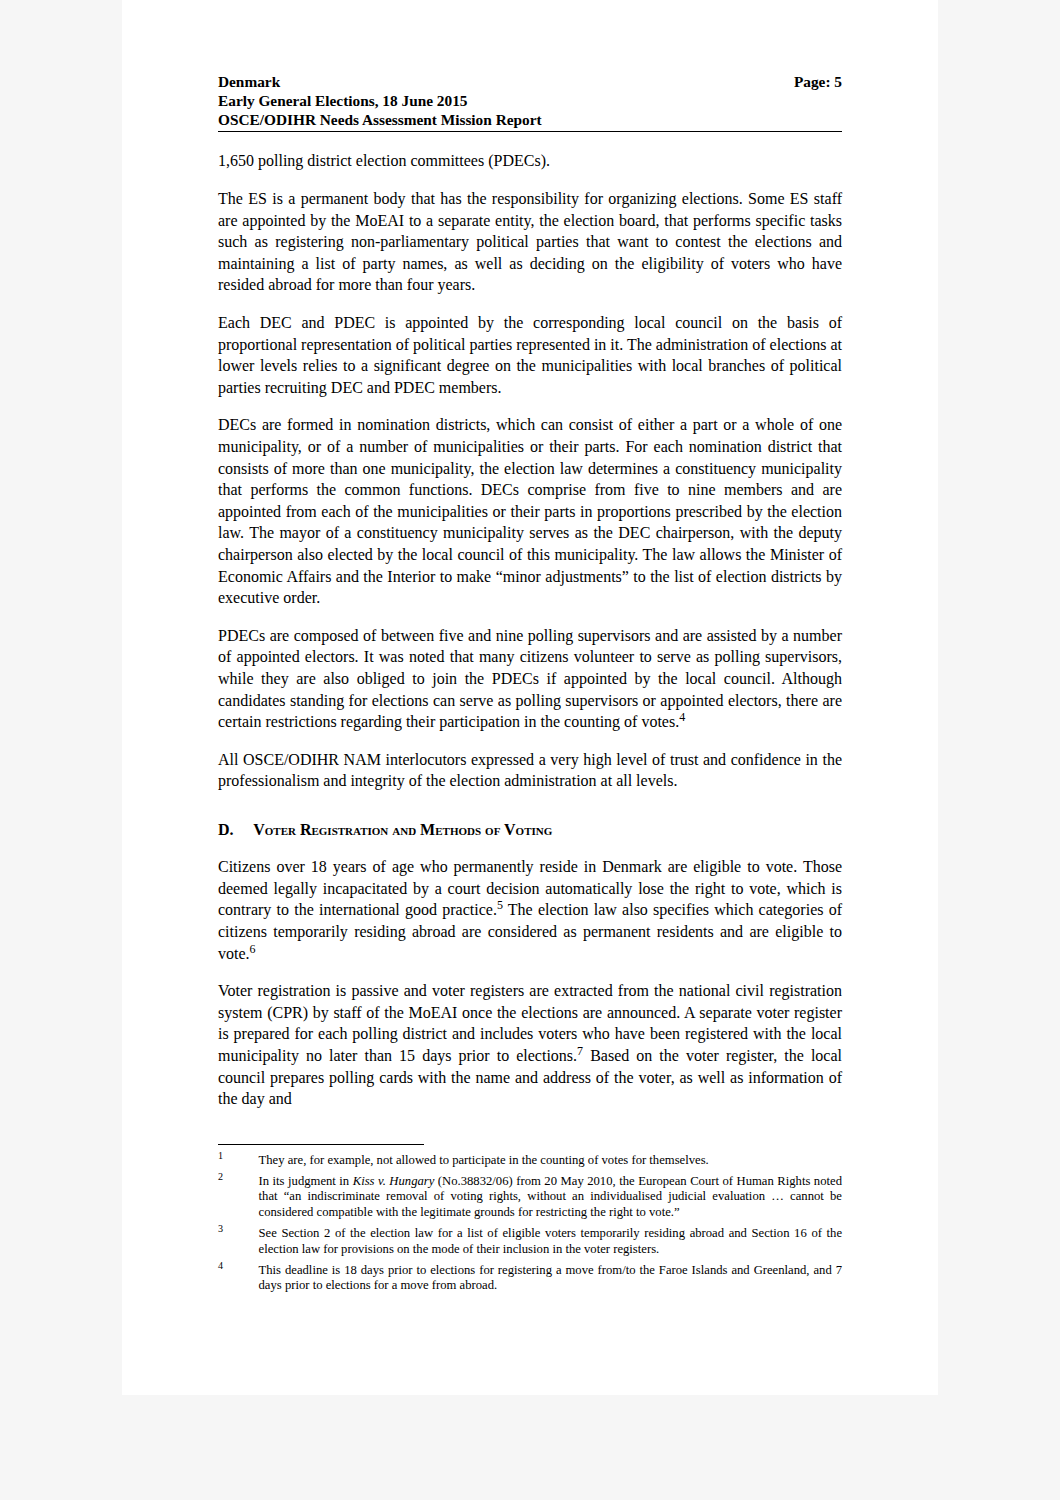Denmark
Early General Elections, 18 June 2015
OSCE/ODIHR Needs Assessment Mission Report
Page: 5
1,650 polling district election committees (PDECs).
The ES is a permanent body that has the responsibility for organizing elections. Some ES staff are appointed by the MoEAI to a separate entity, the election board, that performs specific tasks such as registering non-parliamentary political parties that want to contest the elections and maintaining a list of party names, as well as deciding on the eligibility of voters who have resided abroad for more than four years.
Each DEC and PDEC is appointed by the corresponding local council on the basis of proportional representation of political parties represented in it. The administration of elections at lower levels relies to a significant degree on the municipalities with local branches of political parties recruiting DEC and PDEC members.
DECs are formed in nomination districts, which can consist of either a part or a whole of one municipality, or of a number of municipalities or their parts. For each nomination district that consists of more than one municipality, the election law determines a constituency municipality that performs the common functions. DECs comprise from five to nine members and are appointed from each of the municipalities or their parts in proportions prescribed by the election law. The mayor of a constituency municipality serves as the DEC chairperson, with the deputy chairperson also elected by the local council of this municipality. The law allows the Minister of Economic Affairs and the Interior to make “minor adjustments” to the list of election districts by executive order.
PDECs are composed of between five and nine polling supervisors and are assisted by a number of appointed electors. It was noted that many citizens volunteer to serve as polling supervisors, while they are also obliged to join the PDECs if appointed by the local council. Although candidates standing for elections can serve as polling supervisors or appointed electors, there are certain restrictions regarding their participation in the counting of votes.4
All OSCE/ODIHR NAM interlocutors expressed a very high level of trust and confidence in the professionalism and integrity of the election administration at all levels.
D. Voter Registration and Methods of Voting
Citizens over 18 years of age who permanently reside in Denmark are eligible to vote. Those deemed legally incapacitated by a court decision automatically lose the right to vote, which is contrary to the international good practice.5 The election law also specifies which categories of citizens temporarily residing abroad are considered as permanent residents and are eligible to vote.6
Voter registration is passive and voter registers are extracted from the national civil registration system (CPR) by staff of the MoEAI once the elections are announced. A separate voter register is prepared for each polling district and includes voters who have been registered with the local municipality no later than 15 days prior to elections.7 Based on the voter register, the local council prepares polling cards with the name and address of the voter, as well as information of the day and
They are, for example, not allowed to participate in the counting of votes for themselves.
In its judgment in Kiss v. Hungary (No.38832/06) from 20 May 2010, the European Court of Human Rights noted that “an indiscriminate removal of voting rights, without an individualised judicial evaluation … cannot be considered compatible with the legitimate grounds for restricting the right to vote.”
See Section 2 of the election law for a list of eligible voters temporarily residing abroad and Section 16 of the election law for provisions on the mode of their inclusion in the voter registers.
This deadline is 18 days prior to elections for registering a move from/to the Faroe Islands and Greenland, and 7 days prior to elections for a move from abroad.